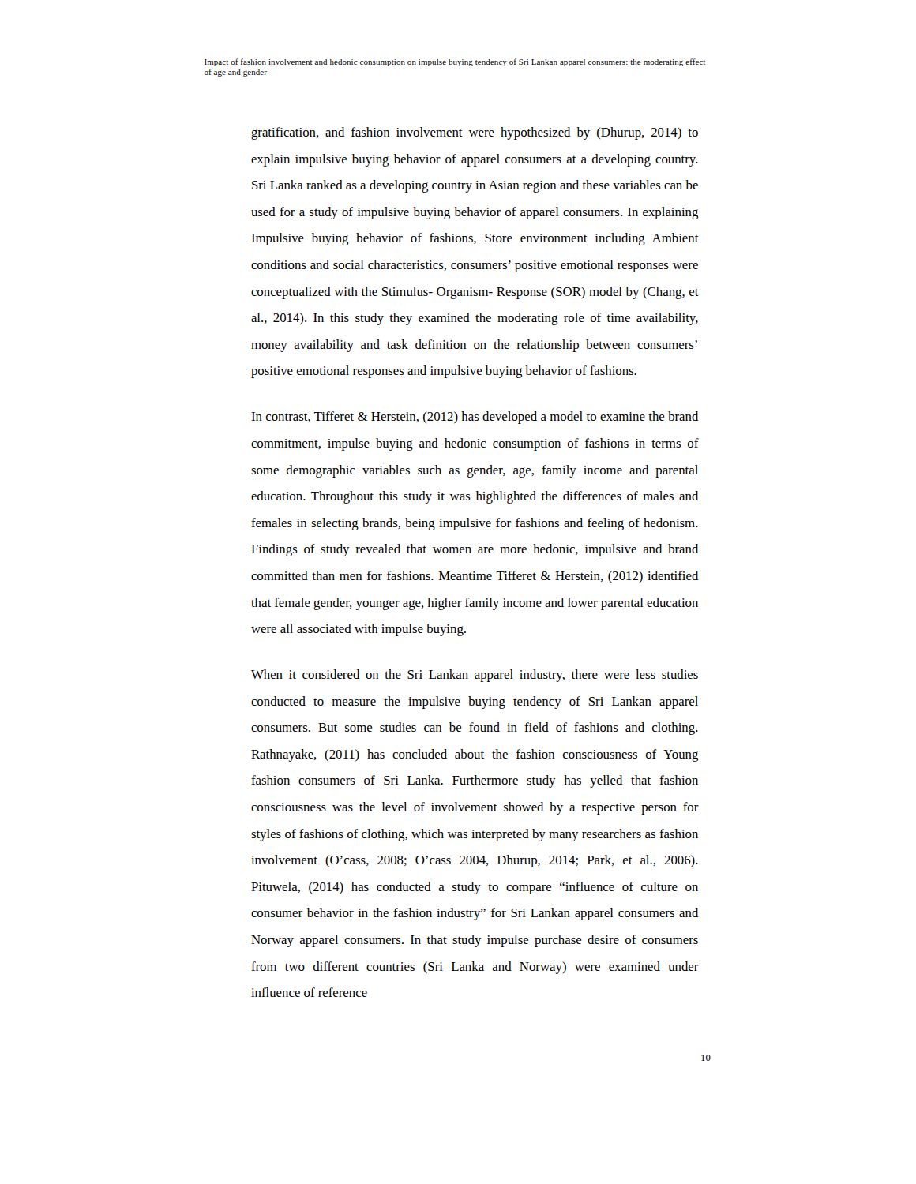Impact of fashion involvement and hedonic consumption on impulse buying tendency of Sri Lankan apparel consumers: the moderating effect of age and gender
gratification, and fashion involvement were hypothesized by (Dhurup, 2014) to explain impulsive buying behavior of apparel consumers at a developing country. Sri Lanka ranked as a developing country in Asian region and these variables can be used for a study of impulsive buying behavior of apparel consumers. In explaining Impulsive buying behavior of fashions, Store environment including Ambient conditions and social characteristics, consumers’ positive emotional responses were conceptualized with the Stimulus- Organism- Response (SOR) model by (Chang, et al., 2014). In this study they examined the moderating role of time availability, money availability and task definition on the relationship between consumers’ positive emotional responses and impulsive buying behavior of fashions.
In contrast, Tifferet & Herstein, (2012) has developed a model to examine the brand commitment, impulse buying and hedonic consumption of fashions in terms of some demographic variables such as gender, age, family income and parental education. Throughout this study it was highlighted the differences of males and females in selecting brands, being impulsive for fashions and feeling of hedonism. Findings of study revealed that women are more hedonic, impulsive and brand committed than men for fashions. Meantime Tifferet & Herstein, (2012) identified that female gender, younger age, higher family income and lower parental education were all associated with impulse buying.
When it considered on the Sri Lankan apparel industry, there were less studies conducted to measure the impulsive buying tendency of Sri Lankan apparel consumers. But some studies can be found in field of fashions and clothing. Rathnayake, (2011) has concluded about the fashion consciousness of Young fashion consumers of Sri Lanka. Furthermore study has yelled that fashion consciousness was the level of involvement showed by a respective person for styles of fashions of clothing, which was interpreted by many researchers as fashion involvement (O’cass, 2008; O’cass 2004, Dhurup, 2014; Park, et al., 2006). Pituwela, (2014) has conducted a study to compare “influence of culture on consumer behavior in the fashion industry” for Sri Lankan apparel consumers and Norway apparel consumers. In that study impulse purchase desire of consumers from two different countries (Sri Lanka and Norway) were examined under influence of reference
10